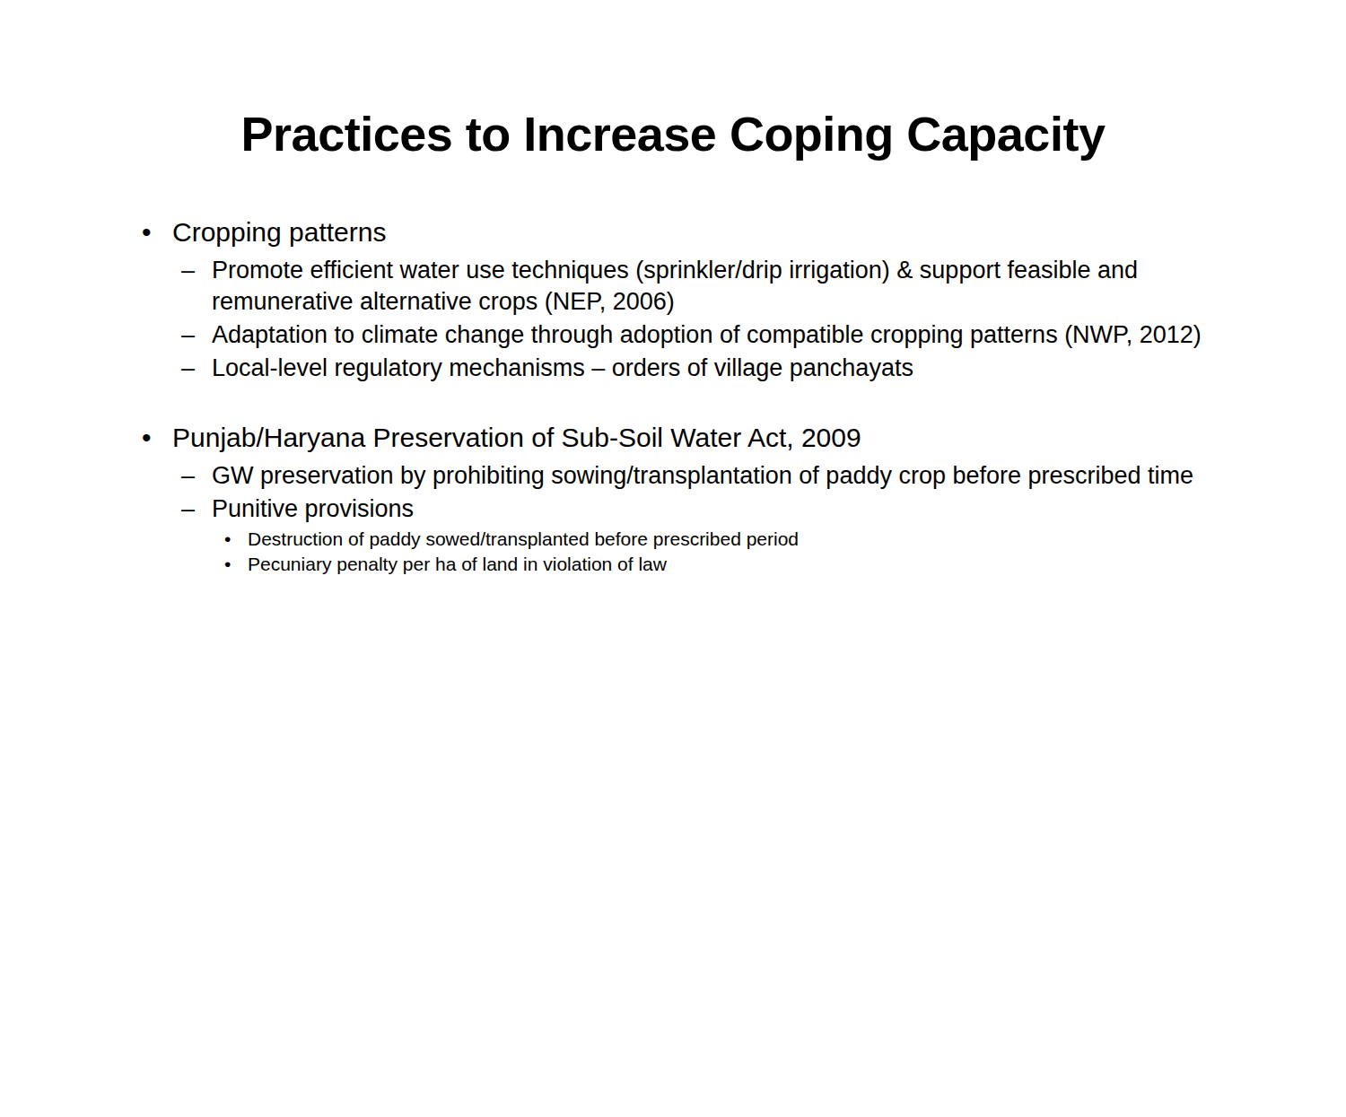Practices to Increase Coping Capacity
Cropping patterns
Promote efficient water use techniques (sprinkler/drip irrigation) & support feasible and remunerative alternative crops (NEP, 2006)
Adaptation to climate change through adoption of compatible cropping patterns (NWP, 2012)
Local-level regulatory mechanisms – orders of village panchayats
Punjab/Haryana Preservation of Sub-Soil Water Act, 2009
GW preservation by prohibiting sowing/transplantation of paddy crop before prescribed time
Punitive provisions
Destruction of paddy sowed/transplanted before prescribed period
Pecuniary penalty per ha of land in violation of law